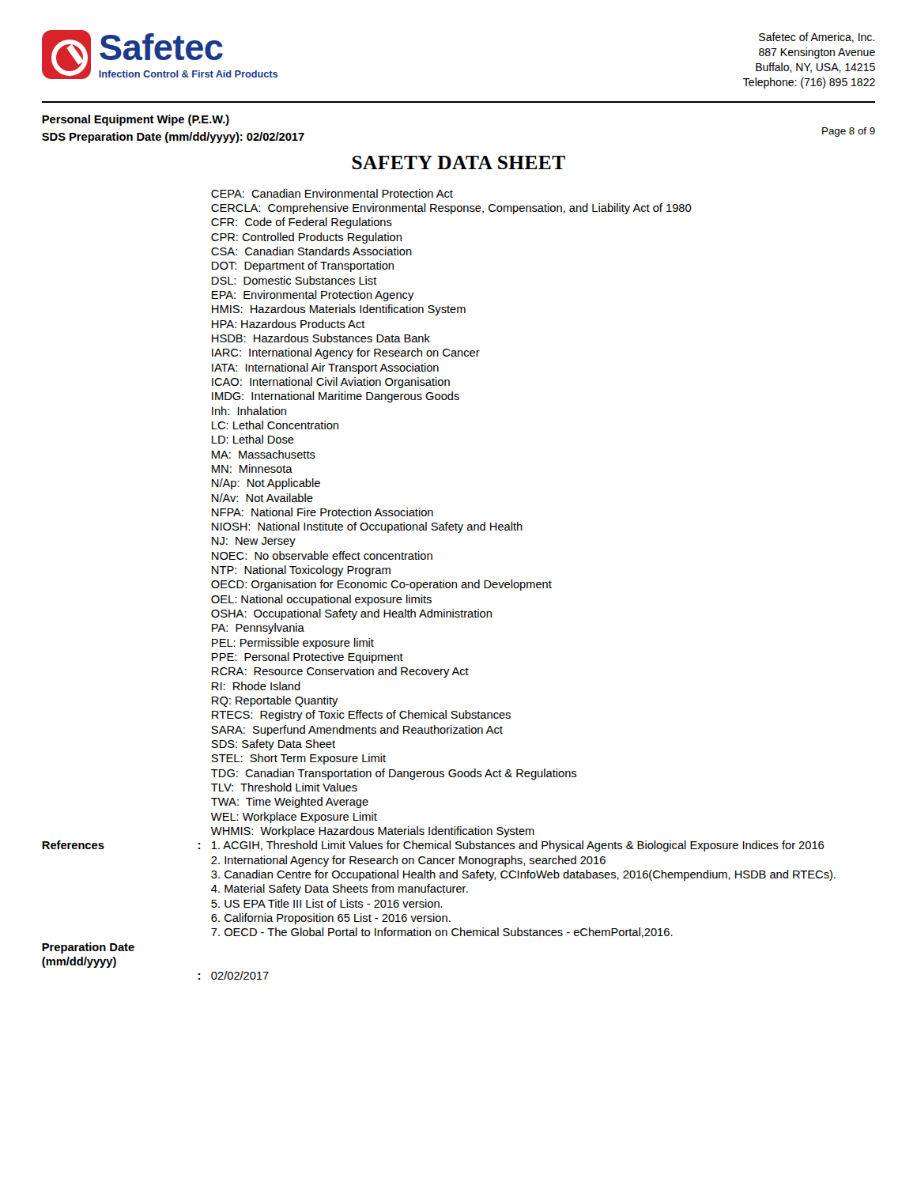Safetec
Infection Control & First Aid Products
Safetec of America, Inc.
887 Kensington Avenue
Buffalo, NY, USA, 14215
Telephone: (716) 895 1822
Personal Equipment Wipe (P.E.W.)
SDS Preparation Date (mm/dd/yyyy): 02/02/2017
Page 8 of 9
SAFETY DATA SHEET
| | | CEPA: Canadian Environmental Protection Act CERCLA: Comprehensive Environmental Response, Compensation, and Liability Act of 1980 CFR: Code of Federal Regulations CPR: Controlled Products Regulation CSA: Canadian Standards Association DOT: Department of Transportation DSL: Domestic Substances List EPA: Environmental Protection Agency HMIS: Hazardous Materials Identification System HPA: Hazardous Products Act HSDB: Hazardous Substances Data Bank IARC: International Agency for Research on Cancer IATA: International Air Transport Association ICAO: International Civil Aviation Organisation IMDG: International Maritime Dangerous Goods Inh: Inhalation LC: Lethal Concentration LD: Lethal Dose MA: Massachusetts MN: Minnesota N/Ap: Not Applicable N/Av: Not Available NFPA: National Fire Protection Association NIOSH: National Institute of Occupational Safety and Health NJ: New Jersey NOEC: No observable effect concentration NTP: National Toxicology Program OECD: Organisation for Economic Co-operation and Development OEL: National occupational exposure limits OSHA: Occupational Safety and Health Administration PA: Pennsylvania PEL: Permissible exposure limit PPE: Personal Protective Equipment RCRA: Resource Conservation and Recovery Act RI: Rhode Island RQ: Reportable Quantity RTECS: Registry of Toxic Effects of Chemical Substances SARA: Superfund Amendments and Reauthorization Act SDS: Safety Data Sheet STEL: Short Term Exposure Limit TDG: Canadian Transportation of Dangerous Goods Act & Regulations TLV: Threshold Limit Values TWA: Time Weighted Average WEL: Workplace Exposure Limit WHMIS: Workplace Hazardous Materials Identification System |
| References | : | 1. ACGIH, Threshold Limit Values for Chemical Substances and Physical Agents & Biological Exposure Indices for 2016 2. International Agency for Research on Cancer Monographs, searched 2016 3. Canadian Centre for Occupational Health and Safety, CCInfoWeb databases, 2016(Chempendium, HSDB and RTECs). 4. Material Safety Data Sheets from manufacturer. 5. US EPA Title III List of Lists - 2016 version. 6. California Proposition 65 List - 2016 version. 7. OECD - The Global Portal to Information on Chemical Substances - eChemPortal,2016. |
| Preparation Date (mm/dd/yyyy) | | |
| | : | 02/02/2017 |